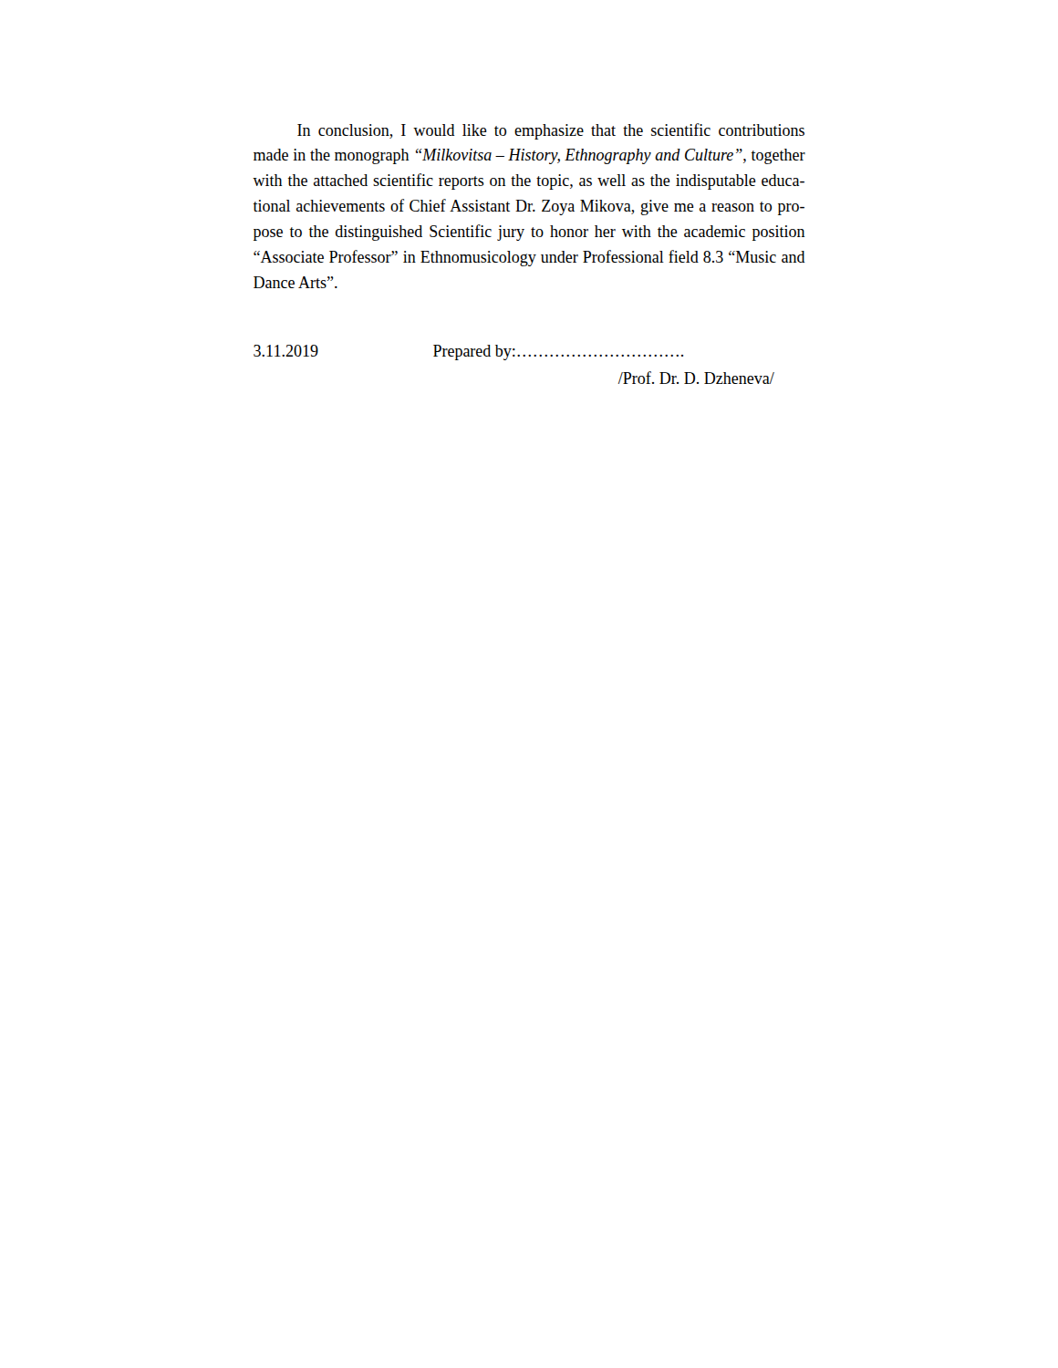In conclusion, I would like to emphasize that the scientific contributions made in the monograph “Milkovitsa – History, Ethnography and Culture”, together with the attached scientific reports on the topic, as well as the indisputable educational achievements of Chief Assistant Dr. Zoya Mikova, give me a reason to propose to the distinguished Scientific jury to honor her with the academic position “Associate Professor” in Ethnomusicology under Professional field 8.3 “Music and Dance Arts”.
3.11.2019 Prepared by:………………………….
/Prof. Dr. D. Dzheneva/